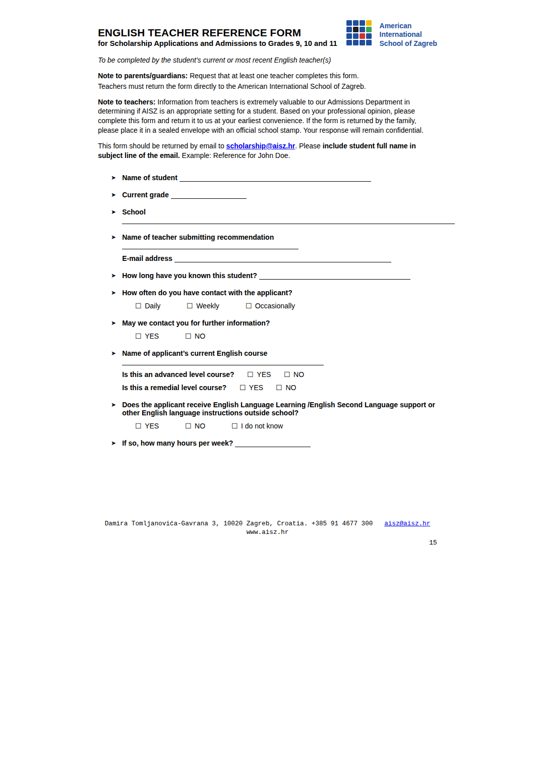American International School of Zagreb
ENGLISH TEACHER REFERENCE FORM
for Scholarship Applications and Admissions to Grades 9, 10 and 11
To be completed by the student’s current or most recent English teacher(s)
Note to parents/guardians: Request that at least one teacher completes this form.
Teachers must return the form directly to the American International School of Zagreb.
Note to teachers: Information from teachers is extremely valuable to our Admissions Department in determining if AISZ is an appropriate setting for a student. Based on your professional opinion, please complete this form and return it to us at your earliest convenience. If the form is returned by the family, please place it in a sealed envelope with an official school stamp. Your response will remain confidential.
This form should be returned by email to scholarship@aisz.hr. Please include student full name in subject line of the email. Example: Reference for John Doe.
Name of student
Current grade
School
Name of teacher submitting recommendation E-mail address
How long have you known this student?
How often do you have contact with the applicant?
☐Daily ☐Weekly ☐Occasionally
May we contact you for further information?
☐YES ☐NO
Name of applicant’s current English course Is this an advanced level course? ☐YES ☐NO Is this a remedial level course? ☐YES ☐NO
Does the applicant receive English Language Learning /English Second Language support or other English language instructions outside school?
☐YES ☐NO ☐I do not know
If so, how many hours per week?
Damira Tomljanovića-Gavrana 3, 10020 Zagreb, Croatia. +385 91 4677 300 aisz@aisz.hr
www.aisz.hr
15